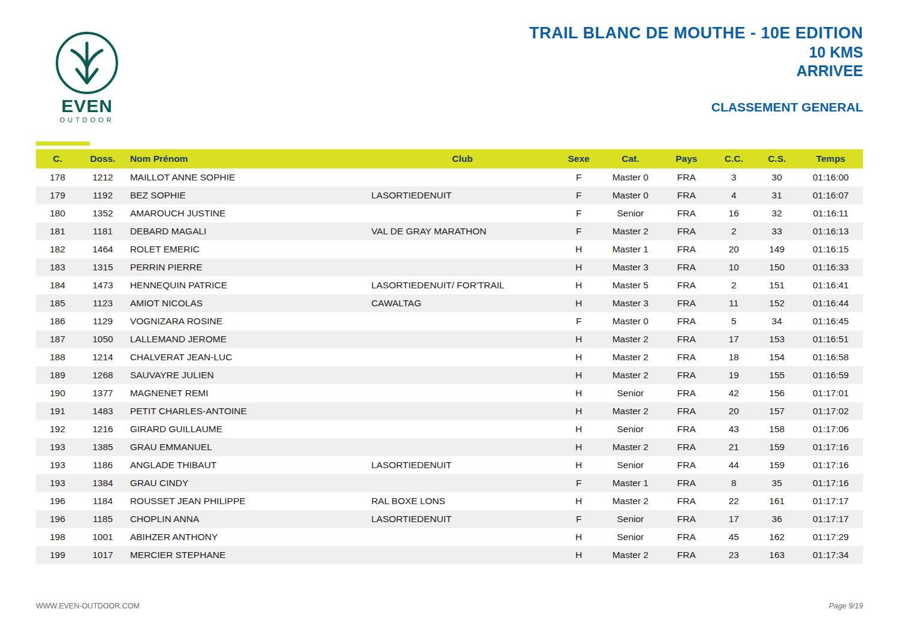EVEN
OUTDOOR
TRAIL BLANC DE MOUTHE - 10E EDITION
10 KMS
ARRIVEE
CLASSEMENT GENERAL
| C. | Doss. | Nom Prénom | Club | Sexe | Cat. | Pays | C.C. | C.S. | Temps |
| --- | --- | --- | --- | --- | --- | --- | --- | --- | --- |
| 178 | 1212 | MAILLOT ANNE SOPHIE | | F | Master 0 | FRA | 3 | 30 | 01:16:00 |
| 179 | 1192 | BEZ SOPHIE | LASORTIEDENUIT | F | Master 0 | FRA | 4 | 31 | 01:16:07 |
| 180 | 1352 | AMAROUCH JUSTINE | | F | Senior | FRA | 16 | 32 | 01:16:11 |
| 181 | 1181 | DEBARD MAGALI | VAL DE GRAY MARATHON | F | Master 2 | FRA | 2 | 33 | 01:16:13 |
| 182 | 1464 | ROLET EMERIC | | H | Master 1 | FRA | 20 | 149 | 01:16:15 |
| 183 | 1315 | PERRIN PIERRE | | H | Master 3 | FRA | 10 | 150 | 01:16:33 |
| 184 | 1473 | HENNEQUIN PATRICE | LASORTIEDENUIT/ FOR'TRAIL | H | Master 5 | FRA | 2 | 151 | 01:16:41 |
| 185 | 1123 | AMIOT NICOLAS | CAWALTAG | H | Master 3 | FRA | 11 | 152 | 01:16:44 |
| 186 | 1129 | VOGNIZARA ROSINE | | F | Master 0 | FRA | 5 | 34 | 01:16:45 |
| 187 | 1050 | LALLEMAND JEROME | | H | Master 2 | FRA | 17 | 153 | 01:16:51 |
| 188 | 1214 | CHALVERAT JEAN-LUC | | H | Master 2 | FRA | 18 | 154 | 01:16:58 |
| 189 | 1268 | SAUVAYRE JULIEN | | H | Master 2 | FRA | 19 | 155 | 01:16:59 |
| 190 | 1377 | MAGNENET REMI | | H | Senior | FRA | 42 | 156 | 01:17:01 |
| 191 | 1483 | PETIT CHARLES-ANTOINE | | H | Master 2 | FRA | 20 | 157 | 01:17:02 |
| 192 | 1216 | GIRARD GUILLAUME | | H | Senior | FRA | 43 | 158 | 01:17:06 |
| 193 | 1385 | GRAU EMMANUEL | | H | Master 2 | FRA | 21 | 159 | 01:17:16 |
| 193 | 1186 | ANGLADE THIBAUT | LASORTIEDENUIT | H | Senior | FRA | 44 | 159 | 01:17:16 |
| 193 | 1384 | GRAU CINDY | | F | Master 1 | FRA | 8 | 35 | 01:17:16 |
| 196 | 1184 | ROUSSET JEAN PHILIPPE | RAL BOXE LONS | H | Master 2 | FRA | 22 | 161 | 01:17:17 |
| 196 | 1185 | CHOPLIN ANNA | LASORTIEDENUIT | F | Senior | FRA | 17 | 36 | 01:17:17 |
| 198 | 1001 | ABIHZER ANTHONY | | H | Senior | FRA | 45 | 162 | 01:17:29 |
| 199 | 1017 | MERCIER STEPHANE | | H | Master 2 | FRA | 23 | 163 | 01:17:34 |
WWW.EVEN-OUTDOOR.COM
Page 9/19